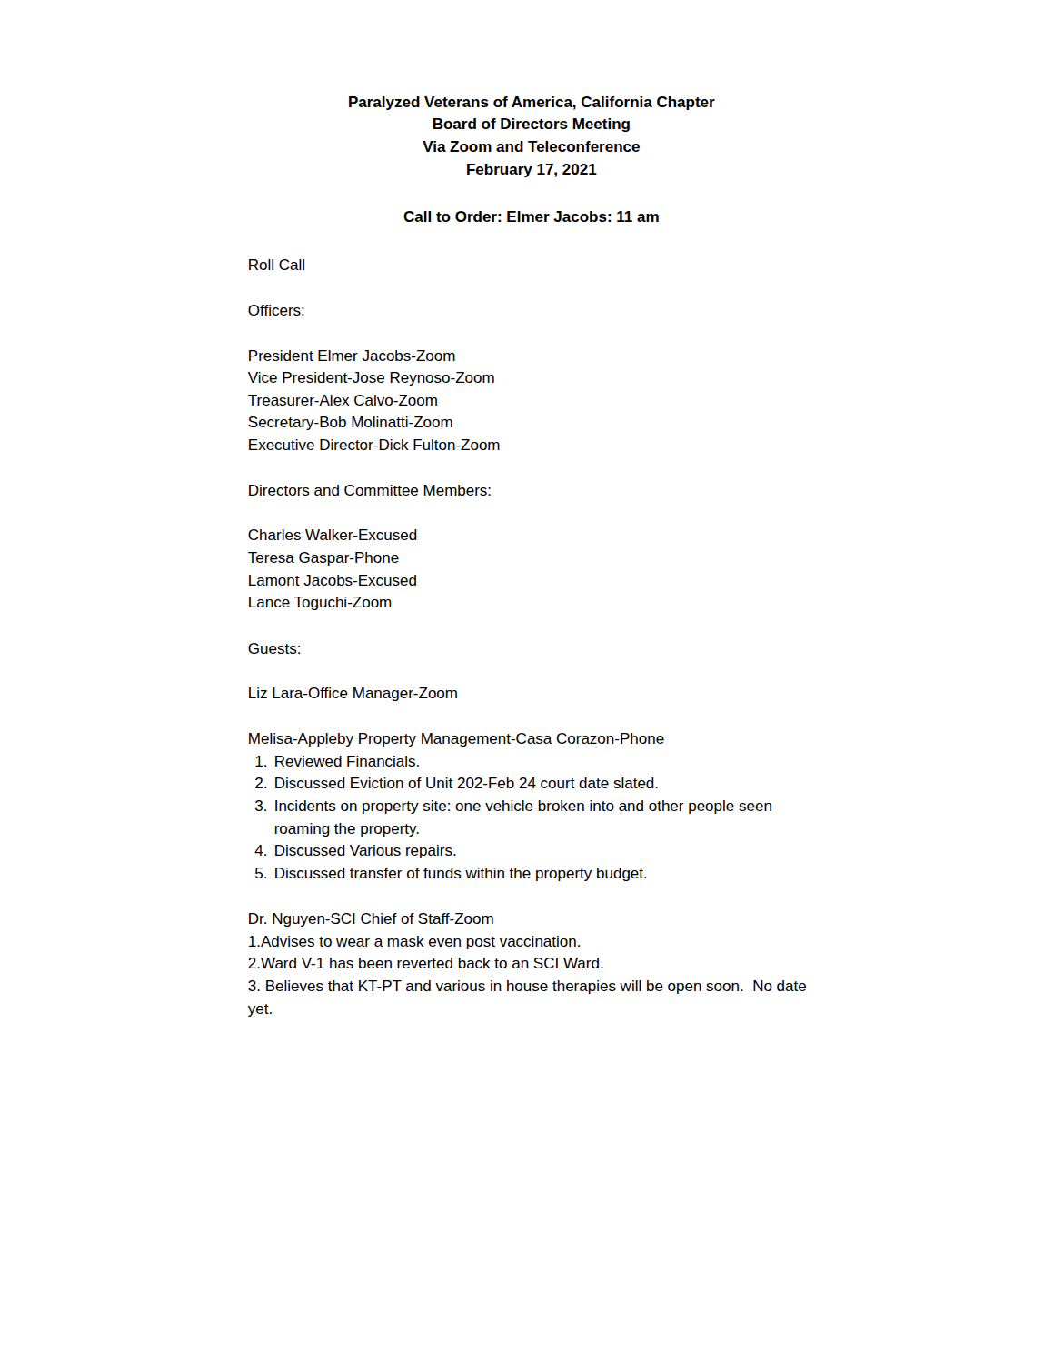Paralyzed Veterans of America, California Chapter
Board of Directors Meeting
Via Zoom and Teleconference
February 17, 2021
Call to Order: Elmer Jacobs: 11 am
Roll Call
Officers:
President Elmer Jacobs-Zoom
Vice President-Jose Reynoso-Zoom
Treasurer-Alex Calvo-Zoom
Secretary-Bob Molinatti-Zoom
Executive Director-Dick Fulton-Zoom
Directors and Committee Members:
Charles Walker-Excused
Teresa Gaspar-Phone
Lamont Jacobs-Excused
Lance Toguchi-Zoom
Guests:
Liz Lara-Office Manager-Zoom
Melisa-Appleby Property Management-Casa Corazon-Phone
Reviewed Financials.
Discussed Eviction of Unit 202-Feb 24 court date slated.
Incidents on property site: one vehicle broken into and other people seen roaming the property.
Discussed Various repairs.
Discussed transfer of funds within the property budget.
Dr. Nguyen-SCI Chief of Staff-Zoom
1.Advises to wear a mask even post vaccination.
2.Ward V-1 has been reverted back to an SCI Ward.
3. Believes that KT-PT and various in house therapies will be open soon. No date yet.